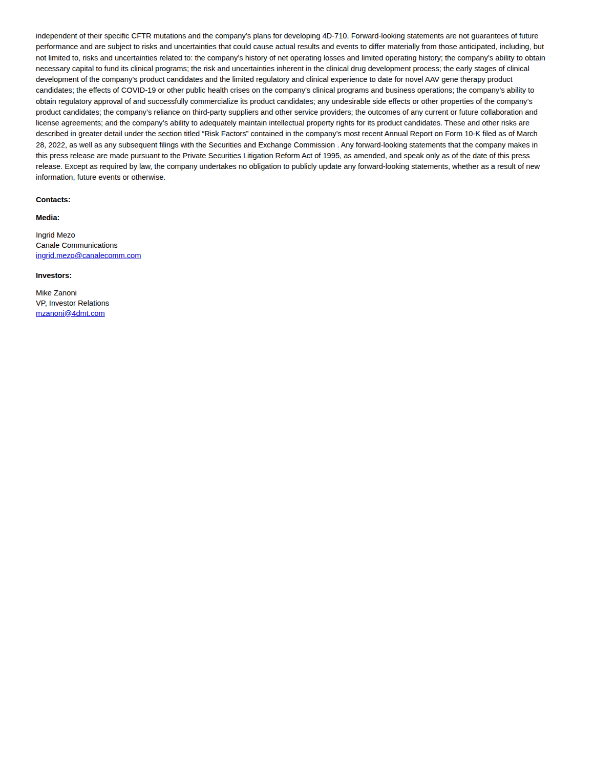independent of their specific CFTR mutations and the company’s plans for developing 4D-710. Forward-looking statements are not guarantees of future performance and are subject to risks and uncertainties that could cause actual results and events to differ materially from those anticipated, including, but not limited to, risks and uncertainties related to: the company’s history of net operating losses and limited operating history; the company’s ability to obtain necessary capital to fund its clinical programs; the risk and uncertainties inherent in the clinical drug development process; the early stages of clinical development of the company’s product candidates and the limited regulatory and clinical experience to date for novel AAV gene therapy product candidates; the effects of COVID-19 or other public health crises on the company's clinical programs and business operations; the company’s ability to obtain regulatory approval of and successfully commercialize its product candidates; any undesirable side effects or other properties of the company’s product candidates; the company’s reliance on third-party suppliers and other service providers; the outcomes of any current or future collaboration and license agreements; and the company’s ability to adequately maintain intellectual property rights for its product candidates. These and other risks are described in greater detail under the section titled “Risk Factors” contained in the company’s most recent Annual Report on Form 10-K filed as of March 28, 2022, as well as any subsequent filings with the Securities and Exchange Commission . Any forward-looking statements that the company makes in this press release are made pursuant to the Private Securities Litigation Reform Act of 1995, as amended, and speak only as of the date of this press release. Except as required by law, the company undertakes no obligation to publicly update any forward-looking statements, whether as a result of new information, future events or otherwise.
Contacts:
Media:
Ingrid Mezo
Canale Communications
ingrid.mezo@canalecomm.com
Investors:
Mike Zanoni
VP, Investor Relations
mzanoni@4dmt.com